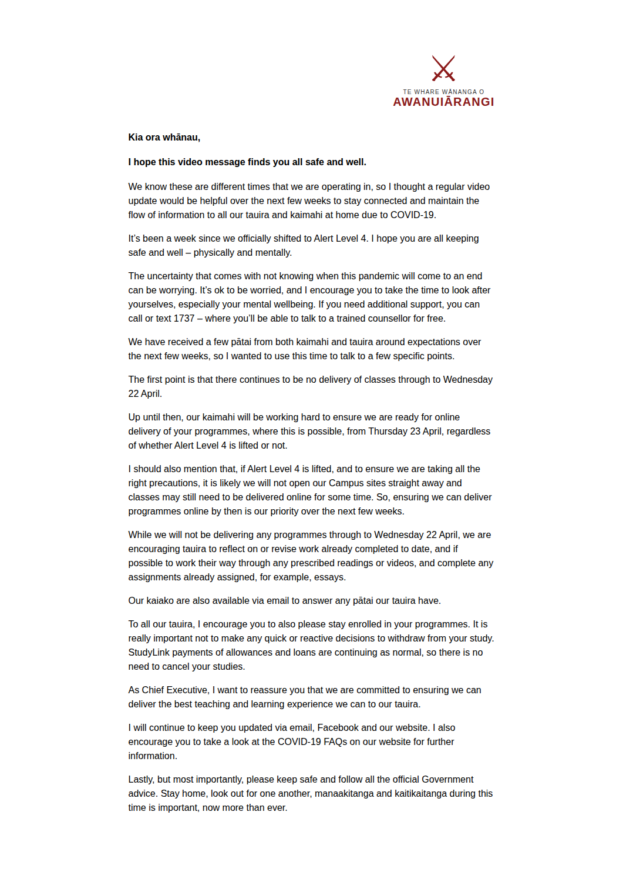⚔ Te Whare Wānanga o Awanuiārangi
Kia ora whānau,
I hope this video message finds you all safe and well.
We know these are different times that we are operating in, so I thought a regular video update would be helpful over the next few weeks to stay connected and maintain the flow of information to all our tauira and kaimahi at home due to COVID-19.
It’s been a week since we officially shifted to Alert Level 4. I hope you are all keeping safe and well – physically and mentally.
The uncertainty that comes with not knowing when this pandemic will come to an end can be worrying. It’s ok to be worried, and I encourage you to take the time to look after yourselves, especially your mental wellbeing. If you need additional support, you can call or text 1737 – where you’ll be able to talk to a trained counsellor for free.
We have received a few pātai from both kaimahi and tauira around expectations over the next few weeks, so I wanted to use this time to talk to a few specific points.
The first point is that there continues to be no delivery of classes through to Wednesday 22 April.
Up until then, our kaimahi will be working hard to ensure we are ready for online delivery of your programmes, where this is possible, from Thursday 23 April, regardless of whether Alert Level 4 is lifted or not.
I should also mention that, if Alert Level 4 is lifted, and to ensure we are taking all the right precautions, it is likely we will not open our Campus sites straight away and classes may still need to be delivered online for some time. So, ensuring we can deliver programmes online by then is our priority over the next few weeks.
While we will not be delivering any programmes through to Wednesday 22 April, we are encouraging tauira to reflect on or revise work already completed to date, and if possible to work their way through any prescribed readings or videos, and complete any assignments already assigned, for example, essays.
Our kaiako are also available via email to answer any pātai our tauira have.
To all our tauira, I encourage you to also please stay enrolled in your programmes. It is really important not to make any quick or reactive decisions to withdraw from your study. StudyLink payments of allowances and loans are continuing as normal, so there is no need to cancel your studies.
As Chief Executive, I want to reassure you that we are committed to ensuring we can deliver the best teaching and learning experience we can to our tauira.
I will continue to keep you updated via email, Facebook and our website. I also encourage you to take a look at the COVID-19 FAQs on our website for further information.
Lastly, but most importantly, please keep safe and follow all the official Government advice. Stay home, look out for one another, manaakitanga and kaitikaitanga during this time is important, now more than ever.